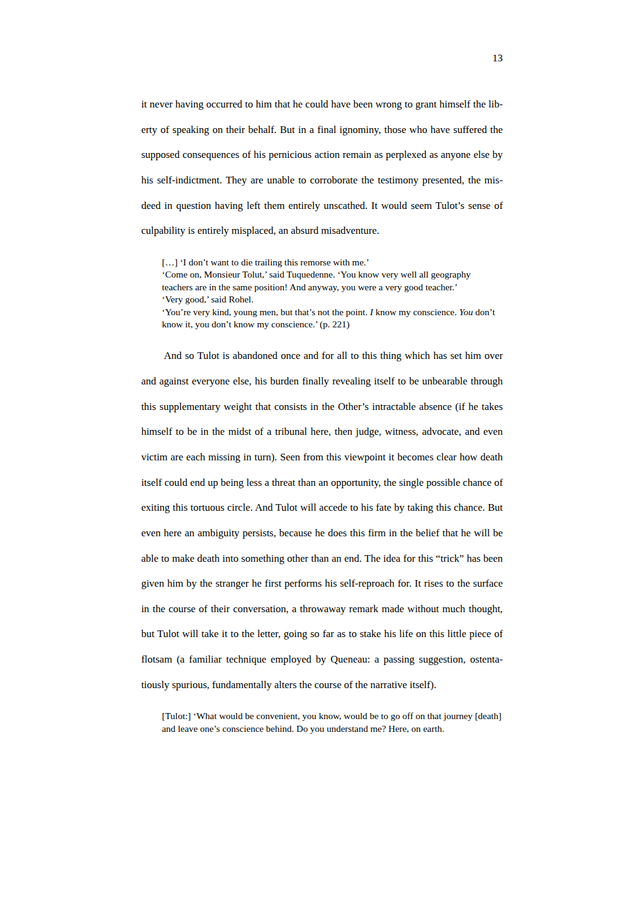13
it never having occurred to him that he could have been wrong to grant himself the liberty of speaking on their behalf. But in a final ignominy, those who have suffered the supposed consequences of his pernicious action remain as perplexed as anyone else by his self-indictment. They are unable to corroborate the testimony presented, the misdeed in question having left them entirely unscathed. It would seem Tulot’s sense of culpability is entirely misplaced, an absurd misadventure.
[…] ‘I don’t want to die trailing this remorse with me.’
‘Come on, Monsieur Tolut,’ said Tuquedenne. ‘You know very well all geography teachers are in the same position! And anyway, you were a very good teacher.’
‘Very good,’ said Rohel.
‘You’re very kind, young men, but that’s not the point. I know my conscience. You don’t know it, you don’t know my conscience.’ (p. 221)
And so Tulot is abandoned once and for all to this thing which has set him over and against everyone else, his burden finally revealing itself to be unbearable through this supplementary weight that consists in the Other’s intractable absence (if he takes himself to be in the midst of a tribunal here, then judge, witness, advocate, and even victim are each missing in turn). Seen from this viewpoint it becomes clear how death itself could end up being less a threat than an opportunity, the single possible chance of exiting this tortuous circle. And Tulot will accede to his fate by taking this chance. But even here an ambiguity persists, because he does this firm in the belief that he will be able to make death into something other than an end. The idea for this “trick” has been given him by the stranger he first performs his self-reproach for. It rises to the surface in the course of their conversation, a throwaway remark made without much thought, but Tulot will take it to the letter, going so far as to stake his life on this little piece of flotsam (a familiar technique employed by Queneau: a passing suggestion, ostentatiously spurious, fundamentally alters the course of the narrative itself).
[Tulot:] ‘What would be convenient, you know, would be to go off on that journey [death] and leave one’s conscience behind. Do you understand me? Here, on earth.